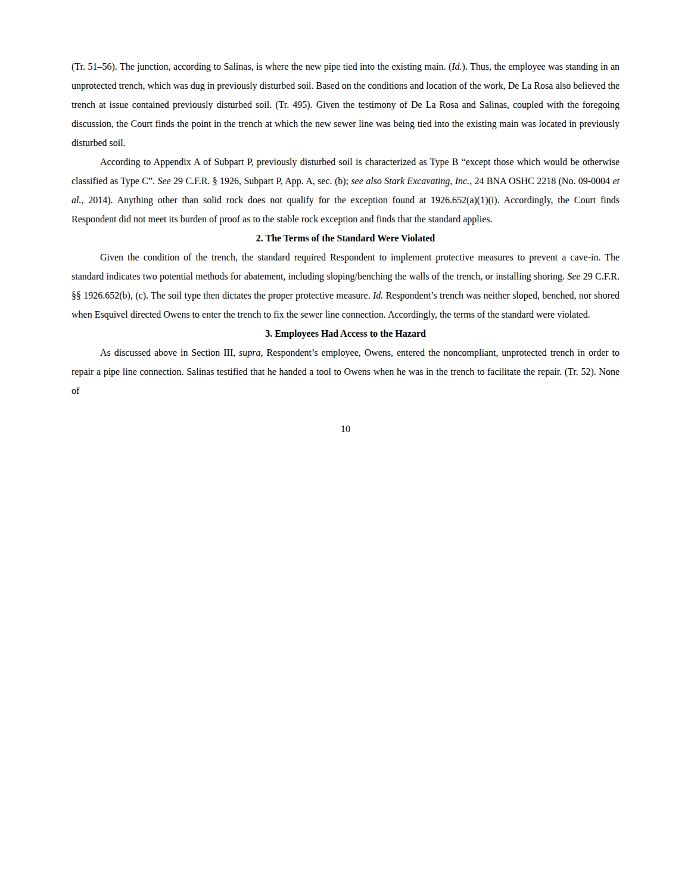(Tr. 51–56). The junction, according to Salinas, is where the new pipe tied into the existing main. (Id.). Thus, the employee was standing in an unprotected trench, which was dug in previously disturbed soil. Based on the conditions and location of the work, De La Rosa also believed the trench at issue contained previously disturbed soil. (Tr. 495). Given the testimony of De La Rosa and Salinas, coupled with the foregoing discussion, the Court finds the point in the trench at which the new sewer line was being tied into the existing main was located in previously disturbed soil.
According to Appendix A of Subpart P, previously disturbed soil is characterized as Type B “except those which would be otherwise classified as Type C”. See 29 C.F.R. § 1926, Subpart P, App. A, sec. (b); see also Stark Excavating, Inc., 24 BNA OSHC 2218 (No. 09-0004 et al., 2014). Anything other than solid rock does not qualify for the exception found at 1926.652(a)(1)(i). Accordingly, the Court finds Respondent did not meet its burden of proof as to the stable rock exception and finds that the standard applies.
2. The Terms of the Standard Were Violated
Given the condition of the trench, the standard required Respondent to implement protective measures to prevent a cave-in. The standard indicates two potential methods for abatement, including sloping/benching the walls of the trench, or installing shoring. See 29 C.F.R. §§ 1926.652(b), (c). The soil type then dictates the proper protective measure. Id. Respondent’s trench was neither sloped, benched, nor shored when Esquivel directed Owens to enter the trench to fix the sewer line connection. Accordingly, the terms of the standard were violated.
3. Employees Had Access to the Hazard
As discussed above in Section III, supra, Respondent’s employee, Owens, entered the noncompliant, unprotected trench in order to repair a pipe line connection. Salinas testified that he handed a tool to Owens when he was in the trench to facilitate the repair. (Tr. 52). None of
10